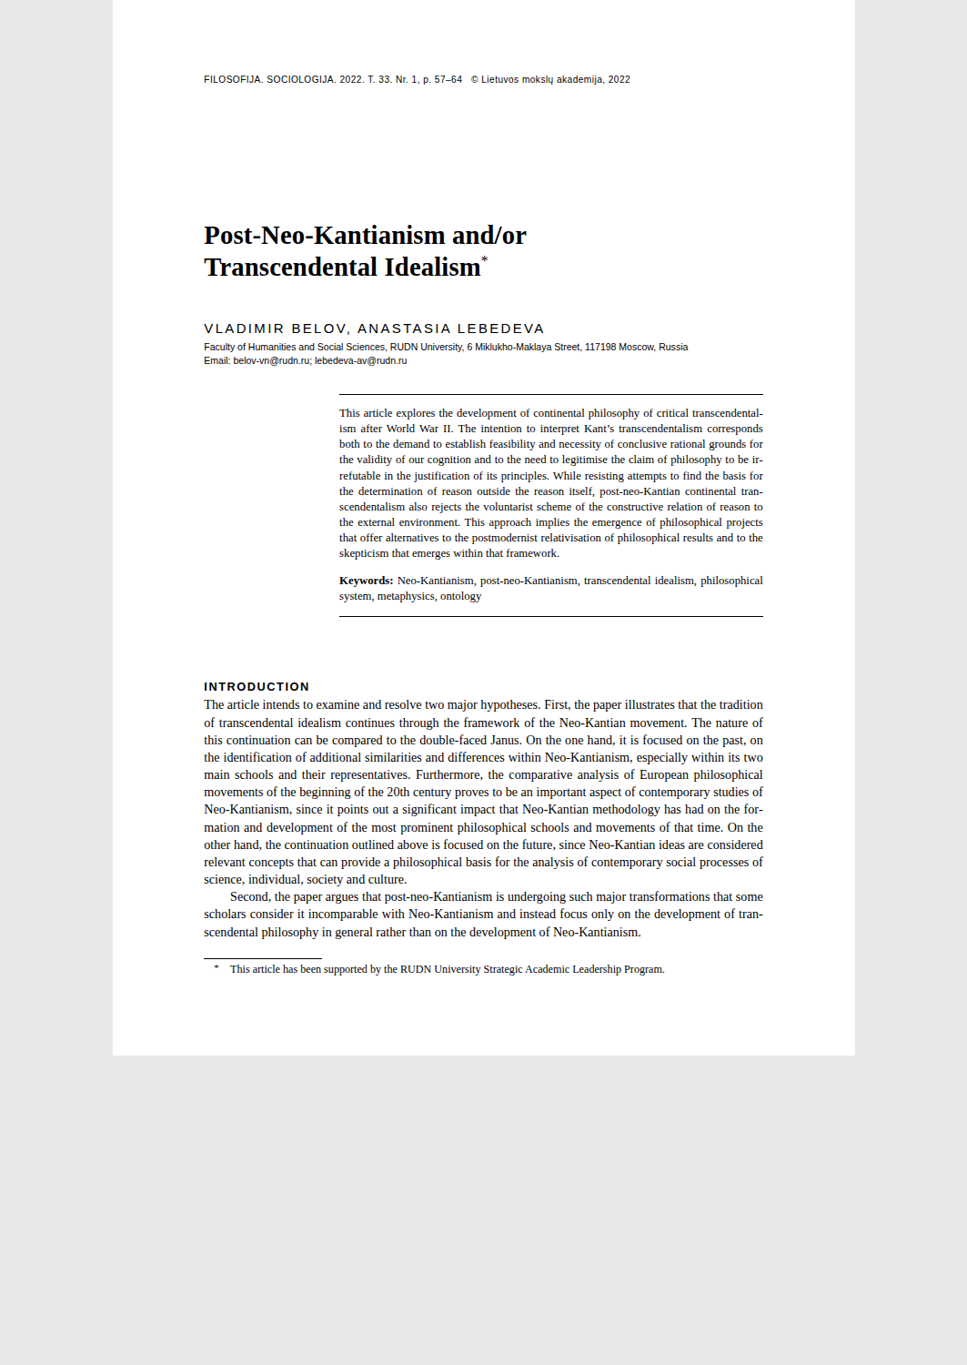FILOSOFIJA. SOCIOLOGIJA. 2022. T. 33. Nr. 1, p. 57–64 © Lietuvos mokslų akademija, 2022
Post-Neo-Kantianism and/or
Transcendental Idealism*
Vladimir Belov, Anastasia Lebedeva
Faculty of Humanities and Social Sciences, RUDN University, 6 Miklukho-Maklaya Street, 117198 Moscow, Russia
Email: belov-vn@rudn.ru; lebedeva-av@rudn.ru
This article explores the development of continental philosophy of critical transcendentalism after World War II. The intention to interpret Kant’s transcendentalism corresponds both to the demand to establish feasibility and necessity of conclusive rational grounds for the validity of our cognition and to the need to legitimise the claim of philosophy to be irrefutable in the justification of its principles. While resisting attempts to find the basis for the determination of reason outside the reason itself, post-neo-Kantian continental transcendentalism also rejects the voluntarist scheme of the constructive relation of reason to the external environment. This approach implies the emergence of philosophical projects that offer alternatives to the postmodernist relativisation of philosophical results and to the skepticism that emerges within that framework.
Keywords: Neo-Kantianism, post-neo-Kantianism, transcendental idealism, philosophical system, metaphysics, ontology
INTRODUCTION
The article intends to examine and resolve two major hypotheses. First, the paper illustrates that the tradition of transcendental idealism continues through the framework of the Neo-Kantian movement. The nature of this continuation can be compared to the double-faced Janus. On the one hand, it is focused on the past, on the identification of additional similarities and differences within Neo-Kantianism, especially within its two main schools and their representatives. Furthermore, the comparative analysis of European philosophical movements of the beginning of the 20th century proves to be an important aspect of contemporary studies of Neo-Kantianism, since it points out a significant impact that Neo-Kantian methodology has had on the formation and development of the most prominent philosophical schools and movements of that time. On the other hand, the continuation outlined above is focused on the future, since Neo-Kantian ideas are considered relevant concepts that can provide a philosophical basis for the analysis of contemporary social processes of science, individual, society and culture.
Second, the paper argues that post-neo-Kantianism is undergoing such major transformations that some scholars consider it incomparable with Neo-Kantianism and instead focus only on the development of transcendental philosophy in general rather than on the development of Neo-Kantianism.
*This article has been supported by the RUDN University Strategic Academic Leadership Program.